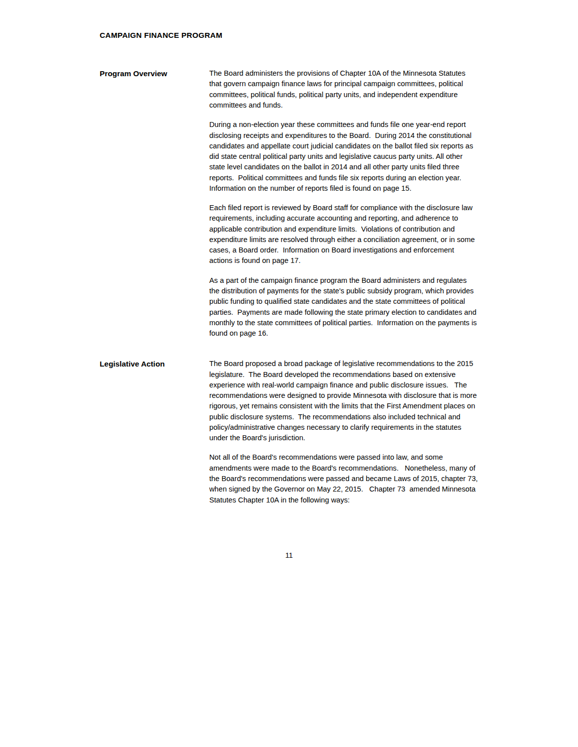CAMPAIGN FINANCE PROGRAM
Program Overview
The Board administers the provisions of Chapter 10A of the Minnesota Statutes that govern campaign finance laws for principal campaign committees, political committees, political funds, political party units, and independent expenditure committees and funds.
During a non-election year these committees and funds file one year-end report disclosing receipts and expenditures to the Board. During 2014 the constitutional candidates and appellate court judicial candidates on the ballot filed six reports as did state central political party units and legislative caucus party units. All other state level candidates on the ballot in 2014 and all other party units filed three reports. Political committees and funds file six reports during an election year. Information on the number of reports filed is found on page 15.
Each filed report is reviewed by Board staff for compliance with the disclosure law requirements, including accurate accounting and reporting, and adherence to applicable contribution and expenditure limits. Violations of contribution and expenditure limits are resolved through either a conciliation agreement, or in some cases, a Board order. Information on Board investigations and enforcement actions is found on page 17.
As a part of the campaign finance program the Board administers and regulates the distribution of payments for the state's public subsidy program, which provides public funding to qualified state candidates and the state committees of political parties. Payments are made following the state primary election to candidates and monthly to the state committees of political parties. Information on the payments is found on page 16.
Legislative Action
The Board proposed a broad package of legislative recommendations to the 2015 legislature. The Board developed the recommendations based on extensive experience with real-world campaign finance and public disclosure issues. The recommendations were designed to provide Minnesota with disclosure that is more rigorous, yet remains consistent with the limits that the First Amendment places on public disclosure systems. The recommendations also included technical and policy/administrative changes necessary to clarify requirements in the statutes under the Board's jurisdiction.
Not all of the Board's recommendations were passed into law, and some amendments were made to the Board's recommendations. Nonetheless, many of the Board's recommendations were passed and became Laws of 2015, chapter 73, when signed by the Governor on May 22, 2015. Chapter 73 amended Minnesota Statutes Chapter 10A in the following ways:
11